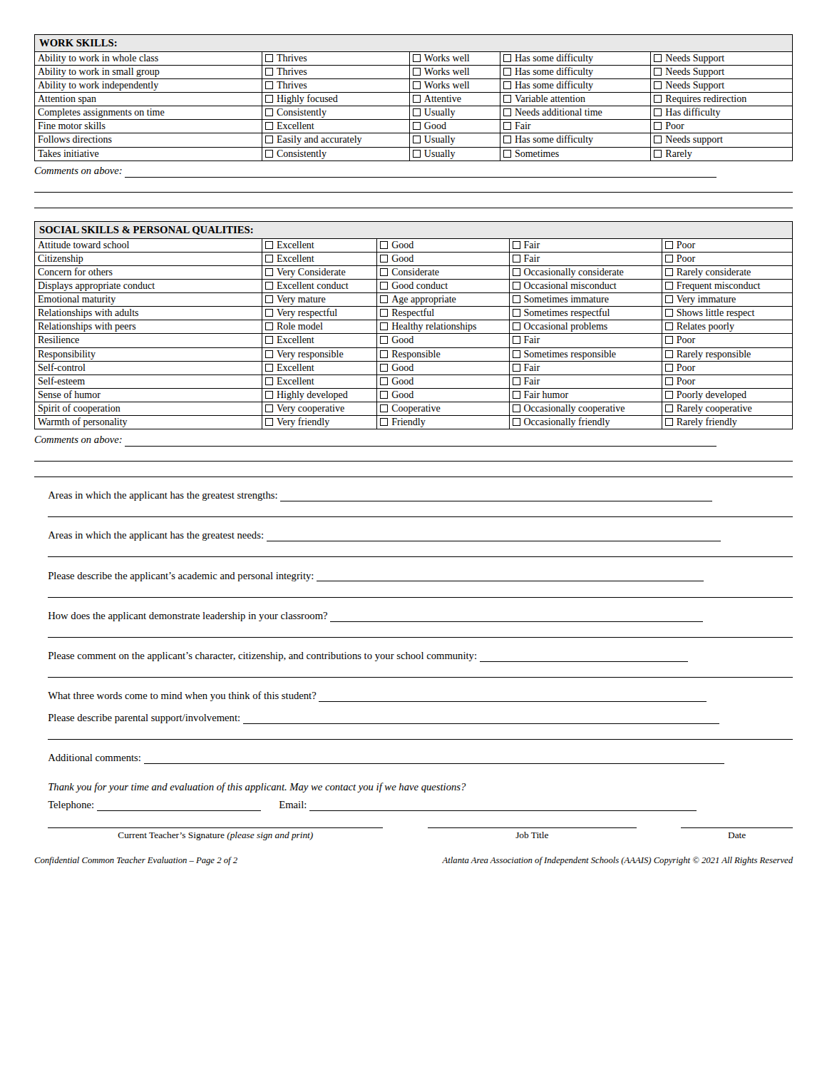| WORK SKILLS: |
| Ability to work in whole class | Thrives | Works well | Has some difficulty | Needs Support |
| Ability to work in small group | Thrives | Works well | Has some difficulty | Needs Support |
| Ability to work independently | Thrives | Works well | Has some difficulty | Needs Support |
| Attention span | Highly focused | Attentive | Variable attention | Requires redirection |
| Completes assignments on time | Consistently | Usually | Needs additional time | Has difficulty |
| Fine motor skills | Excellent | Good | Fair | Poor |
| Follows directions | Easily and accurately | Usually | Has some difficulty | Needs support |
| Takes initiative | Consistently | Usually | Sometimes | Rarely |
Comments on above:
| SOCIAL SKILLS & PERSONAL QUALITIES: |
| Attitude toward school | Excellent | Good | Fair | Poor |
| Citizenship | Excellent | Good | Fair | Poor |
| Concern for others | Very Considerate | Considerate | Occasionally considerate | Rarely considerate |
| Displays appropriate conduct | Excellent conduct | Good conduct | Occasional misconduct | Frequent misconduct |
| Emotional maturity | Very mature | Age appropriate | Sometimes immature | Very immature |
| Relationships with adults | Very respectful | Respectful | Sometimes respectful | Shows little respect |
| Relationships with peers | Role model | Healthy relationships | Occasional problems | Relates poorly |
| Resilience | Excellent | Good | Fair | Poor |
| Responsibility | Very responsible | Responsible | Sometimes responsible | Rarely responsible |
| Self-control | Excellent | Good | Fair | Poor |
| Self-esteem | Excellent | Good | Fair | Poor |
| Sense of humor | Highly developed | Good | Fair humor | Poorly developed |
| Spirit of cooperation | Very cooperative | Cooperative | Occasionally cooperative | Rarely cooperative |
| Warmth of personality | Very friendly | Friendly | Occasionally friendly | Rarely friendly |
Comments on above:
Areas in which the applicant has the greatest strengths:
Areas in which the applicant has the greatest needs:
Please describe the applicant’s academic and personal integrity:
How does the applicant demonstrate leadership in your classroom?
Please comment on the applicant’s character, citizenship, and contributions to your school community:
What three words come to mind when you think of this student?
Please describe parental support/involvement:
Additional comments:
Thank you for your time and evaluation of this applicant. May we contact you if we have questions?
Telephone: Email:
Current Teacher’s Signature (please sign and print)
Job Title
Date
Confidential Common Teacher Evaluation – Page 2 of 2
Atlanta Area Association of Independent Schools (AAAIS) Copyright © 2021 All Rights Reserved